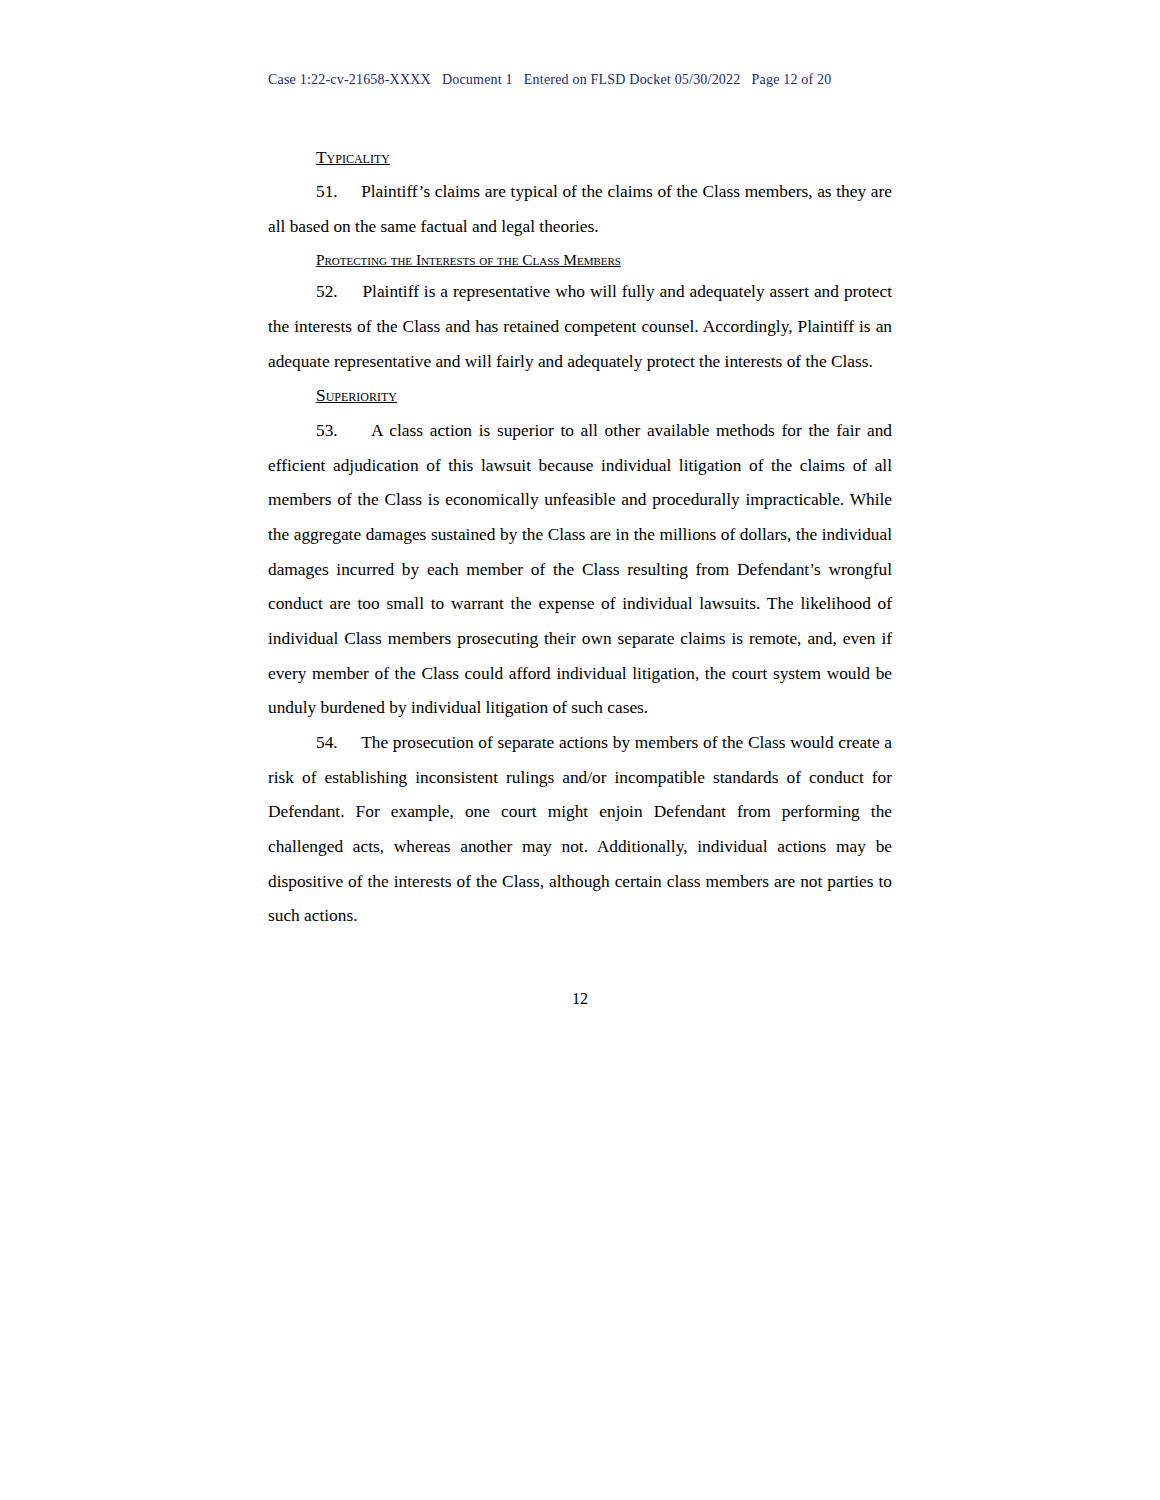Case 1:22-cv-21658-XXXX Document 1 Entered on FLSD Docket 05/30/2022 Page 12 of 20
Typicality
51. Plaintiff’s claims are typical of the claims of the Class members, as they are all based on the same factual and legal theories.
Protecting the Interests of the Class Members
52. Plaintiff is a representative who will fully and adequately assert and protect the interests of the Class and has retained competent counsel. Accordingly, Plaintiff is an adequate representative and will fairly and adequately protect the interests of the Class.
Superiority
53. A class action is superior to all other available methods for the fair and efficient adjudication of this lawsuit because individual litigation of the claims of all members of the Class is economically unfeasible and procedurally impracticable. While the aggregate damages sustained by the Class are in the millions of dollars, the individual damages incurred by each member of the Class resulting from Defendant’s wrongful conduct are too small to warrant the expense of individual lawsuits. The likelihood of individual Class members prosecuting their own separate claims is remote, and, even if every member of the Class could afford individual litigation, the court system would be unduly burdened by individual litigation of such cases.
54. The prosecution of separate actions by members of the Class would create a risk of establishing inconsistent rulings and/or incompatible standards of conduct for Defendant. For example, one court might enjoin Defendant from performing the challenged acts, whereas another may not. Additionally, individual actions may be dispositive of the interests of the Class, although certain class members are not parties to such actions.
12